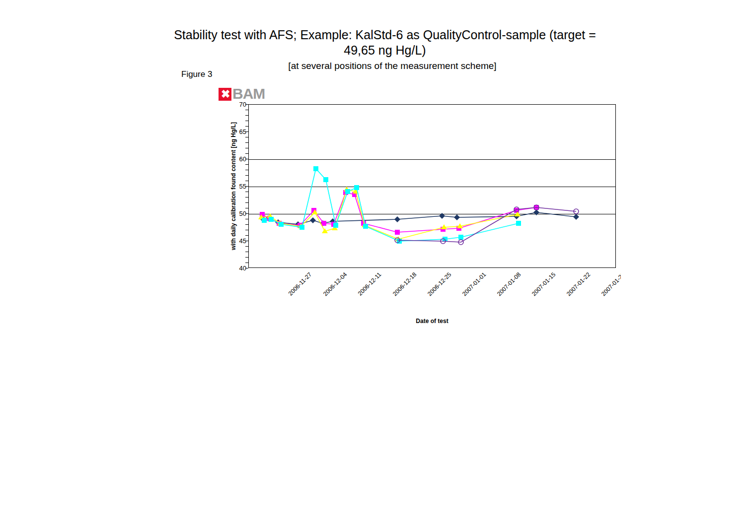Stability test with AFS; Example: KalStd-6 as QualityControl-sample (target = 49,65 ng Hg/L)
[at several positions of the measurement scheme]
Figure 3
✖BAM
with daily calibration found content [ng Hg/L]
70
65
60
55
50
45
40
2006-11-27
2006-12-04
2006-12-11
2006-12-18
2006-12-25
2007-01-01
2007-01-08
2007-01-15
2007-01-22
2007-01-29
2007-02-05
2007-02-12
Date of test